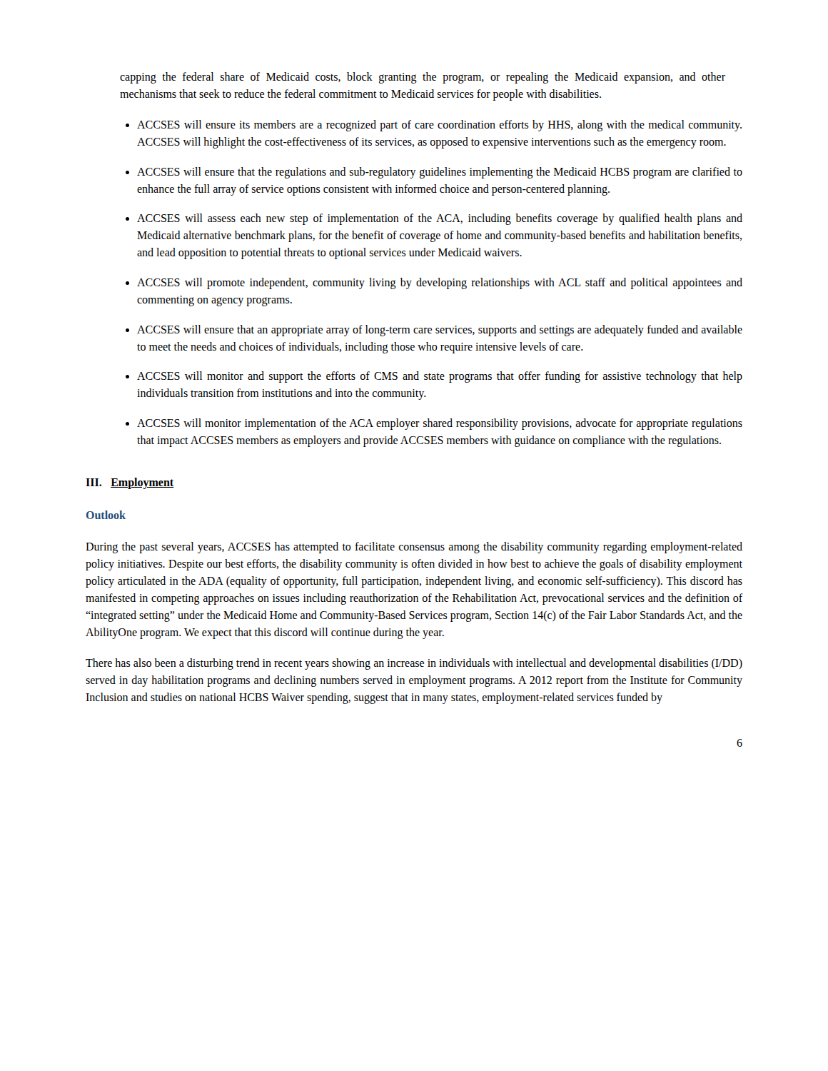capping the federal share of Medicaid costs, block granting the program, or repealing the Medicaid expansion, and other mechanisms that seek to reduce the federal commitment to Medicaid services for people with disabilities.
ACCSES will ensure its members are a recognized part of care coordination efforts by HHS, along with the medical community. ACCSES will highlight the cost-effectiveness of its services, as opposed to expensive interventions such as the emergency room.
ACCSES will ensure that the regulations and sub-regulatory guidelines implementing the Medicaid HCBS program are clarified to enhance the full array of service options consistent with informed choice and person-centered planning.
ACCSES will assess each new step of implementation of the ACA, including benefits coverage by qualified health plans and Medicaid alternative benchmark plans, for the benefit of coverage of home and community-based benefits and habilitation benefits, and lead opposition to potential threats to optional services under Medicaid waivers.
ACCSES will promote independent, community living by developing relationships with ACL staff and political appointees and commenting on agency programs.
ACCSES will ensure that an appropriate array of long-term care services, supports and settings are adequately funded and available to meet the needs and choices of individuals, including those who require intensive levels of care.
ACCSES will monitor and support the efforts of CMS and state programs that offer funding for assistive technology that help individuals transition from institutions and into the community.
ACCSES will monitor implementation of the ACA employer shared responsibility provisions, advocate for appropriate regulations that impact ACCSES members as employers and provide ACCSES members with guidance on compliance with the regulations.
III. Employment
Outlook
During the past several years, ACCSES has attempted to facilitate consensus among the disability community regarding employment-related policy initiatives. Despite our best efforts, the disability community is often divided in how best to achieve the goals of disability employment policy articulated in the ADA (equality of opportunity, full participation, independent living, and economic self-sufficiency). This discord has manifested in competing approaches on issues including reauthorization of the Rehabilitation Act, prevocational services and the definition of “integrated setting” under the Medicaid Home and Community-Based Services program, Section 14(c) of the Fair Labor Standards Act, and the AbilityOne program. We expect that this discord will continue during the year.
There has also been a disturbing trend in recent years showing an increase in individuals with intellectual and developmental disabilities (I/DD) served in day habilitation programs and declining numbers served in employment programs. A 2012 report from the Institute for Community Inclusion and studies on national HCBS Waiver spending, suggest that in many states, employment-related services funded by
6